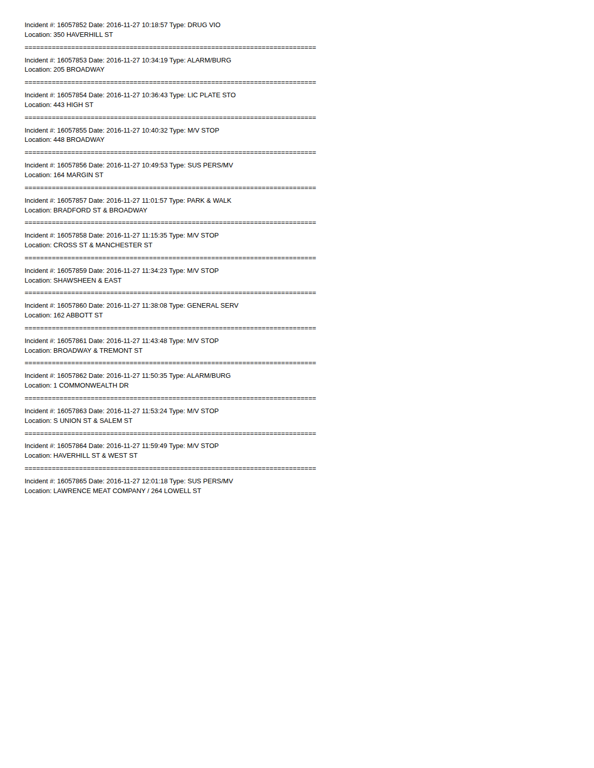Incident #: 16057852 Date: 2016-11-27 10:18:57 Type: DRUG VIO
Location: 350 HAVERHILL ST
===========================================================================
Incident #: 16057853 Date: 2016-11-27 10:34:19 Type: ALARM/BURG
Location: 205 BROADWAY
===========================================================================
Incident #: 16057854 Date: 2016-11-27 10:36:43 Type: LIC PLATE STO
Location: 443 HIGH ST
===========================================================================
Incident #: 16057855 Date: 2016-11-27 10:40:32 Type: M/V STOP
Location: 448 BROADWAY
===========================================================================
Incident #: 16057856 Date: 2016-11-27 10:49:53 Type: SUS PERS/MV
Location: 164 MARGIN ST
===========================================================================
Incident #: 16057857 Date: 2016-11-27 11:01:57 Type: PARK & WALK
Location: BRADFORD ST & BROADWAY
===========================================================================
Incident #: 16057858 Date: 2016-11-27 11:15:35 Type: M/V STOP
Location: CROSS ST & MANCHESTER ST
===========================================================================
Incident #: 16057859 Date: 2016-11-27 11:34:23 Type: M/V STOP
Location: SHAWSHEEN & EAST
===========================================================================
Incident #: 16057860 Date: 2016-11-27 11:38:08 Type: GENERAL SERV
Location: 162 ABBOTT ST
===========================================================================
Incident #: 16057861 Date: 2016-11-27 11:43:48 Type: M/V STOP
Location: BROADWAY & TREMONT ST
===========================================================================
Incident #: 16057862 Date: 2016-11-27 11:50:35 Type: ALARM/BURG
Location: 1 COMMONWEALTH DR
===========================================================================
Incident #: 16057863 Date: 2016-11-27 11:53:24 Type: M/V STOP
Location: S UNION ST & SALEM ST
===========================================================================
Incident #: 16057864 Date: 2016-11-27 11:59:49 Type: M/V STOP
Location: HAVERHILL ST & WEST ST
===========================================================================
Incident #: 16057865 Date: 2016-11-27 12:01:18 Type: SUS PERS/MV
Location: LAWRENCE MEAT COMPANY / 264 LOWELL ST